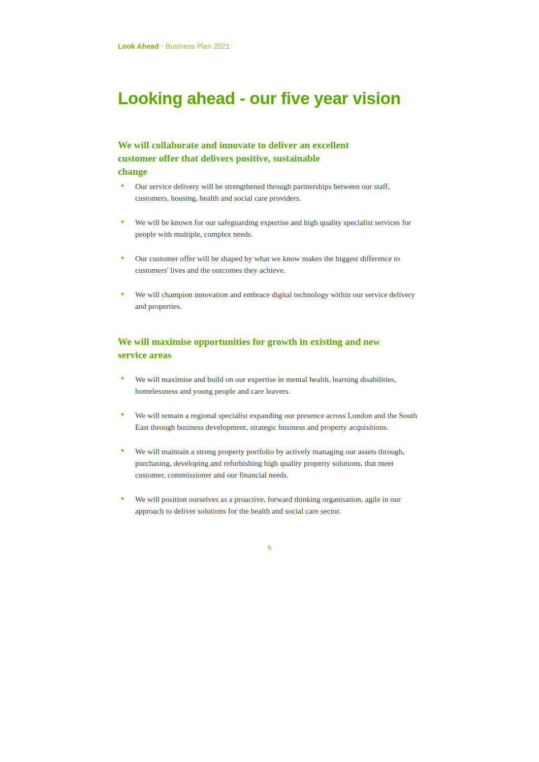Look Ahead - Business Plan 2021
Looking ahead - our five year vision
We will collaborate and innovate to deliver an excellent
customer offer that delivers positive, sustainable
change
Our service delivery will be strengthened through partnerships between our staff, customers, housing, health and social care providers.
We will be known for our safeguarding expertise and high quality specialist services for people with multiple, complex needs.
Our customer offer will be shaped by what we know makes the biggest difference to customers' lives and the outcomes they achieve.
We will champion innovation and embrace digital technology within our service delivery and properties.
We will maximise opportunities for growth in existing and new
service areas
We will maximise and build on our expertise in mental health, learning disabilities, homelessness and young people and care leavers.
We will remain a regional specialist expanding our presence across London and the South East through business development, strategic business and property acquisitions.
We will maintain a strong property portfolio by actively managing our assets through, purchasing, developing and refurbishing high quality property solutions, that meet customer, commissioner and our financial needs.
We will position ourselves as a proactive, forward thinking organisation, agile in our approach to deliver solutions for the health and social care sector.
6